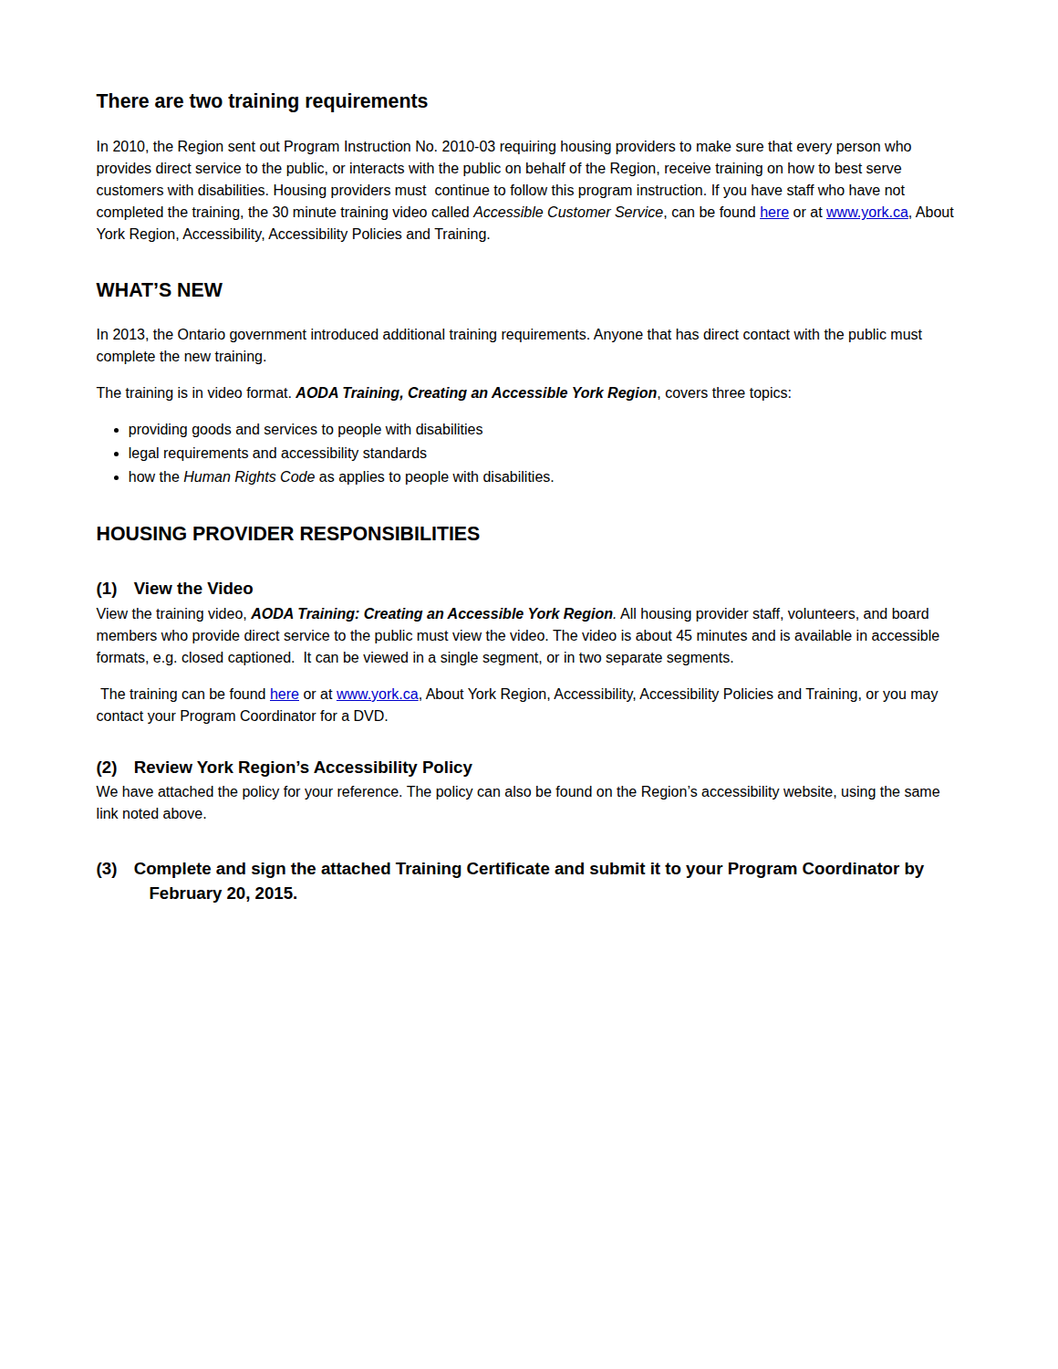There are two training requirements
In 2010, the Region sent out Program Instruction No. 2010-03 requiring housing providers to make sure that every person who provides direct service to the public, or interacts with the public on behalf of the Region, receive training on how to best serve customers with disabilities. Housing providers must continue to follow this program instruction. If you have staff who have not completed the training, the 30 minute training video called Accessible Customer Service, can be found here or at www.york.ca, About York Region, Accessibility, Accessibility Policies and Training.
WHAT’S NEW
In 2013, the Ontario government introduced additional training requirements. Anyone that has direct contact with the public must complete the new training.
The training is in video format. AODA Training, Creating an Accessible York Region, covers three topics:
providing goods and services to people with disabilities
legal requirements and accessibility standards
how the Human Rights Code as applies to people with disabilities.
HOUSING PROVIDER RESPONSIBILITIES
(1) View the Video
View the training video, AODA Training: Creating an Accessible York Region. All housing provider staff, volunteers, and board members who provide direct service to the public must view the video. The video is about 45 minutes and is available in accessible formats, e.g. closed captioned. It can be viewed in a single segment, or in two separate segments.
The training can be found here or at www.york.ca, About York Region, Accessibility, Accessibility Policies and Training, or you may contact your Program Coordinator for a DVD.
(2) Review York Region’s Accessibility Policy
We have attached the policy for your reference. The policy can also be found on the Region’s accessibility website, using the same link noted above.
(3) Complete and sign the attached Training Certificate and submit it to your Program Coordinator by February 20, 2015.